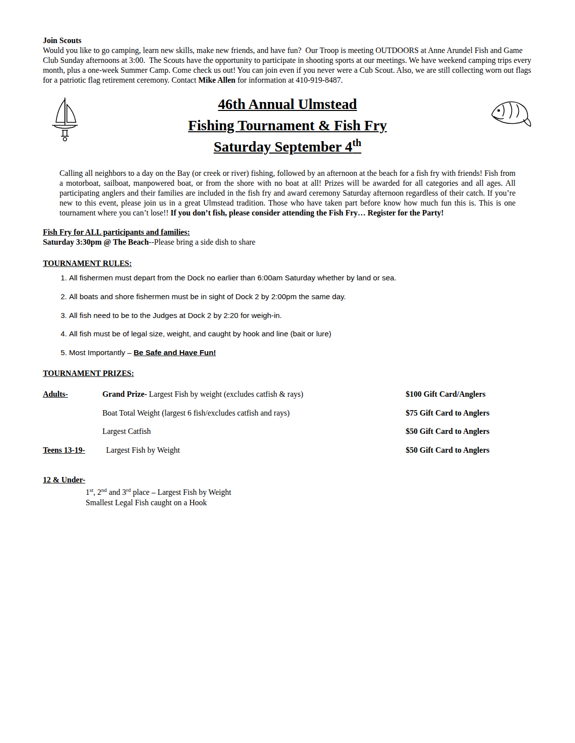Join Scouts
Would you like to go camping, learn new skills, make new friends, and have fun? Our Troop is meeting OUTDOORS at Anne Arundel Fish and Game Club Sunday afternoons at 3:00. The Scouts have the opportunity to participate in shooting sports at our meetings. We have weekend camping trips every month, plus a one-week Summer Camp. Come check us out! You can join even if you never were a Cub Scout. Also, we are still collecting worn out flags for a patriotic flag retirement ceremony. Contact Mike Allen for information at 410-919-8487.
46th Annual Ulmstead
Fishing Tournament & Fish Fry
Saturday September 4th
Calling all neighbors to a day on the Bay (or creek or river) fishing, followed by an afternoon at the beach for a fish fry with friends! Fish from a motorboat, sailboat, manpowered boat, or from the shore with no boat at all! Prizes will be awarded for all categories and all ages. All participating anglers and their families are included in the fish fry and award ceremony Saturday afternoon regardless of their catch. If you’re new to this event, please join us in a great Ulmstead tradition. Those who have taken part before know how much fun this is. This is one tournament where you can’t lose!! If you don’t fish, please consider attending the Fish Fry… Register for the Party!
Fish Fry for ALL participants and families:
Saturday 3:30pm @ The Beach--Please bring a side dish to share
TOURNAMENT RULES:
All fishermen must depart from the Dock no earlier than 6:00am Saturday whether by land or sea.
All boats and shore fishermen must be in sight of Dock 2 by 2:00pm the same day.
All fish need to be to the Judges at Dock 2 by 2:20 for weigh-in.
All fish must be of legal size, weight, and caught by hook and line (bait or lure)
Most Importantly – Be Safe and Have Fun!
TOURNAMENT PRIZES:
| Adults- | Grand Prize- Largest Fish by weight (excludes catfish & rays) | $100 Gift Card/Anglers |
| | Boat Total Weight (largest 6 fish/excludes catfish and rays) | $75 Gift Card to Anglers |
| | Largest Catfish | $50 Gift Card to Anglers |
| Teens 13-19- | Largest Fish by Weight | $50 Gift Card to Anglers |
12 & Under-
1st, 2nd and 3rd place – Largest Fish by Weight
Smallest Legal Fish caught on a Hook